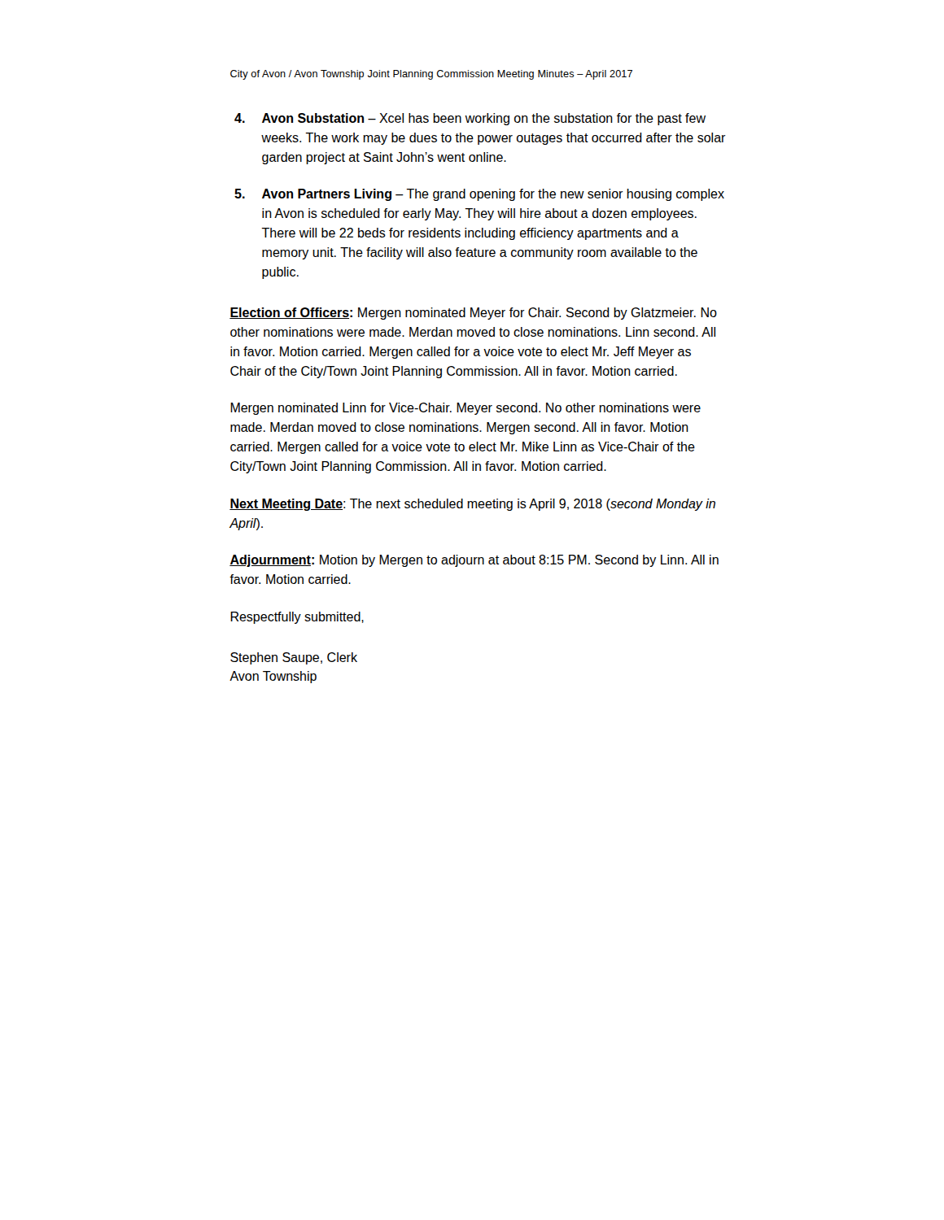City of Avon / Avon Township Joint Planning Commission Meeting Minutes – April 2017
4. Avon Substation – Xcel has been working on the substation for the past few weeks. The work may be dues to the power outages that occurred after the solar garden project at Saint John’s went online.
5. Avon Partners Living – The grand opening for the new senior housing complex in Avon is scheduled for early May. They will hire about a dozen employees. There will be 22 beds for residents including efficiency apartments and a memory unit. The facility will also feature a community room available to the public.
Election of Officers: Mergen nominated Meyer for Chair. Second by Glatzmeier. No other nominations were made. Merdan moved to close nominations. Linn second. All in favor. Motion carried. Mergen called for a voice vote to elect Mr. Jeff Meyer as Chair of the City/Town Joint Planning Commission. All in favor. Motion carried.
Mergen nominated Linn for Vice-Chair. Meyer second. No other nominations were made. Merdan moved to close nominations. Mergen second. All in favor. Motion carried. Mergen called for a voice vote to elect Mr. Mike Linn as Vice-Chair of the City/Town Joint Planning Commission. All in favor. Motion carried.
Next Meeting Date: The next scheduled meeting is April 9, 2018 (second Monday in April).
Adjournment: Motion by Mergen to adjourn at about 8:15 PM. Second by Linn. All in favor. Motion carried.
Respectfully submitted,
Stephen Saupe, Clerk
Avon Township